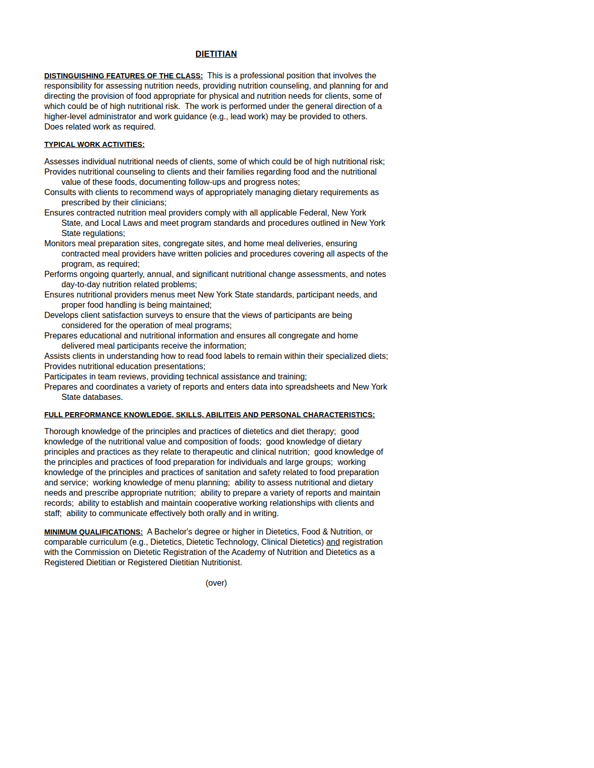DIETITIAN
DISTINGUISHING FEATURES OF THE CLASS: This is a professional position that involves the responsibility for assessing nutrition needs, providing nutrition counseling, and planning for and directing the provision of food appropriate for physical and nutrition needs for clients, some of which could be of high nutritional risk. The work is performed under the general direction of a higher-level administrator and work guidance (e.g., lead work) may be provided to others. Does related work as required.
TYPICAL WORK ACTIVITIES:
Assesses individual nutritional needs of clients, some of which could be of high nutritional risk;
Provides nutritional counseling to clients and their families regarding food and the nutritional value of these foods, documenting follow-ups and progress notes;
Consults with clients to recommend ways of appropriately managing dietary requirements as prescribed by their clinicians;
Ensures contracted nutrition meal providers comply with all applicable Federal, New York State, and Local Laws and meet program standards and procedures outlined in New York State regulations;
Monitors meal preparation sites, congregate sites, and home meal deliveries, ensuring contracted meal providers have written policies and procedures covering all aspects of the program, as required;
Performs ongoing quarterly, annual, and significant nutritional change assessments, and notes day-to-day nutrition related problems;
Ensures nutritional providers menus meet New York State standards, participant needs, and proper food handling is being maintained;
Develops client satisfaction surveys to ensure that the views of participants are being considered for the operation of meal programs;
Prepares educational and nutritional information and ensures all congregate and home delivered meal participants receive the information;
Assists clients in understanding how to read food labels to remain within their specialized diets;
Provides nutritional education presentations;
Participates in team reviews, providing technical assistance and training;
Prepares and coordinates a variety of reports and enters data into spreadsheets and New York State databases.
FULL PERFORMANCE KNOWLEDGE, SKILLS, ABILITEIS AND PERSONAL CHARACTERISTICS:
Thorough knowledge of the principles and practices of dietetics and diet therapy; good knowledge of the nutritional value and composition of foods; good knowledge of dietary principles and practices as they relate to therapeutic and clinical nutrition; good knowledge of the principles and practices of food preparation for individuals and large groups; working knowledge of the principles and practices of sanitation and safety related to food preparation and service; working knowledge of menu planning; ability to assess nutritional and dietary needs and prescribe appropriate nutrition; ability to prepare a variety of reports and maintain records; ability to establish and maintain cooperative working relationships with clients and staff; ability to communicate effectively both orally and in writing.
MINIMUM QUALIFICATIONS: A Bachelor's degree or higher in Dietetics, Food & Nutrition, or comparable curriculum (e.g., Dietetics, Dietetic Technology, Clinical Dietetics) and registration with the Commission on Dietetic Registration of the Academy of Nutrition and Dietetics as a Registered Dietitian or Registered Dietitian Nutritionist.
(over)